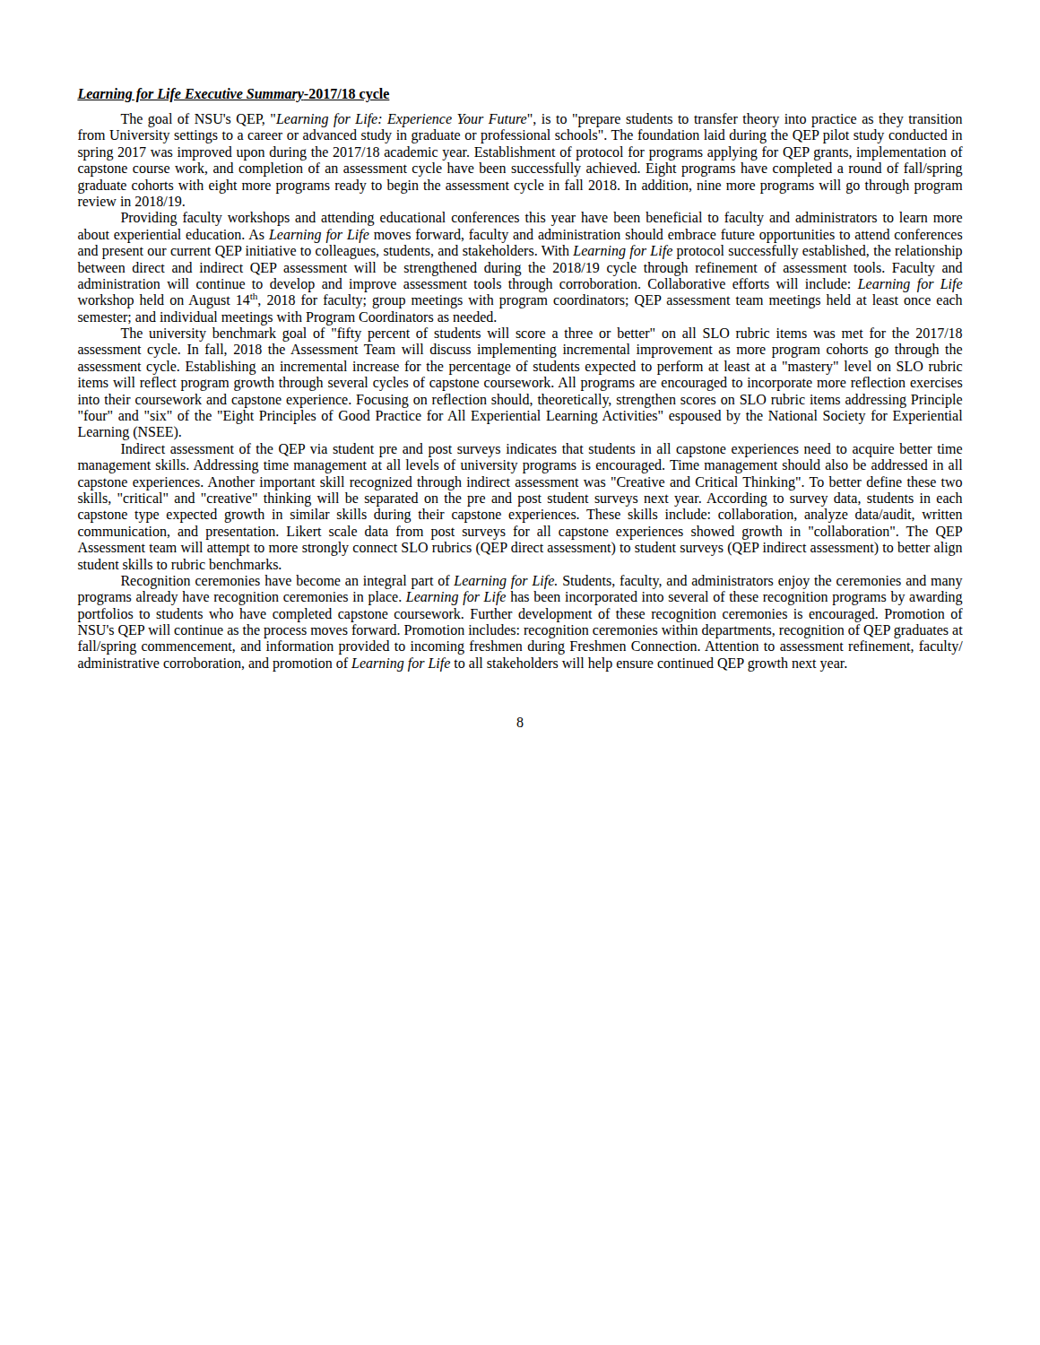Learning for Life Executive Summary-2017/18 cycle
The goal of NSU's QEP, "Learning for Life: Experience Your Future", is to "prepare students to transfer theory into practice as they transition from University settings to a career or advanced study in graduate or professional schools". The foundation laid during the QEP pilot study conducted in spring 2017 was improved upon during the 2017/18 academic year. Establishment of protocol for programs applying for QEP grants, implementation of capstone course work, and completion of an assessment cycle have been successfully achieved. Eight programs have completed a round of fall/spring graduate cohorts with eight more programs ready to begin the assessment cycle in fall 2018. In addition, nine more programs will go through program review in 2018/19.
Providing faculty workshops and attending educational conferences this year have been beneficial to faculty and administrators to learn more about experiential education. As Learning for Life moves forward, faculty and administration should embrace future opportunities to attend conferences and present our current QEP initiative to colleagues, students, and stakeholders. With Learning for Life protocol successfully established, the relationship between direct and indirect QEP assessment will be strengthened during the 2018/19 cycle through refinement of assessment tools. Faculty and administration will continue to develop and improve assessment tools through corroboration. Collaborative efforts will include: Learning for Life workshop held on August 14th, 2018 for faculty; group meetings with program coordinators; QEP assessment team meetings held at least once each semester; and individual meetings with Program Coordinators as needed.
The university benchmark goal of "fifty percent of students will score a three or better" on all SLO rubric items was met for the 2017/18 assessment cycle. In fall, 2018 the Assessment Team will discuss implementing incremental improvement as more program cohorts go through the assessment cycle. Establishing an incremental increase for the percentage of students expected to perform at least at a "mastery" level on SLO rubric items will reflect program growth through several cycles of capstone coursework. All programs are encouraged to incorporate more reflection exercises into their coursework and capstone experience. Focusing on reflection should, theoretically, strengthen scores on SLO rubric items addressing Principle "four" and "six" of the "Eight Principles of Good Practice for All Experiential Learning Activities" espoused by the National Society for Experiential Learning (NSEE).
Indirect assessment of the QEP via student pre and post surveys indicates that students in all capstone experiences need to acquire better time management skills. Addressing time management at all levels of university programs is encouraged. Time management should also be addressed in all capstone experiences. Another important skill recognized through indirect assessment was "Creative and Critical Thinking". To better define these two skills, "critical" and "creative" thinking will be separated on the pre and post student surveys next year. According to survey data, students in each capstone type expected growth in similar skills during their capstone experiences. These skills include: collaboration, analyze data/audit, written communication, and presentation. Likert scale data from post surveys for all capstone experiences showed growth in "collaboration". The QEP Assessment team will attempt to more strongly connect SLO rubrics (QEP direct assessment) to student surveys (QEP indirect assessment) to better align student skills to rubric benchmarks.
Recognition ceremonies have become an integral part of Learning for Life. Students, faculty, and administrators enjoy the ceremonies and many programs already have recognition ceremonies in place. Learning for Life has been incorporated into several of these recognition programs by awarding portfolios to students who have completed capstone coursework. Further development of these recognition ceremonies is encouraged. Promotion of NSU's QEP will continue as the process moves forward. Promotion includes: recognition ceremonies within departments, recognition of QEP graduates at fall/spring commencement, and information provided to incoming freshmen during Freshmen Connection. Attention to assessment refinement, faculty/ administrative corroboration, and promotion of Learning for Life to all stakeholders will help ensure continued QEP growth next year.
8